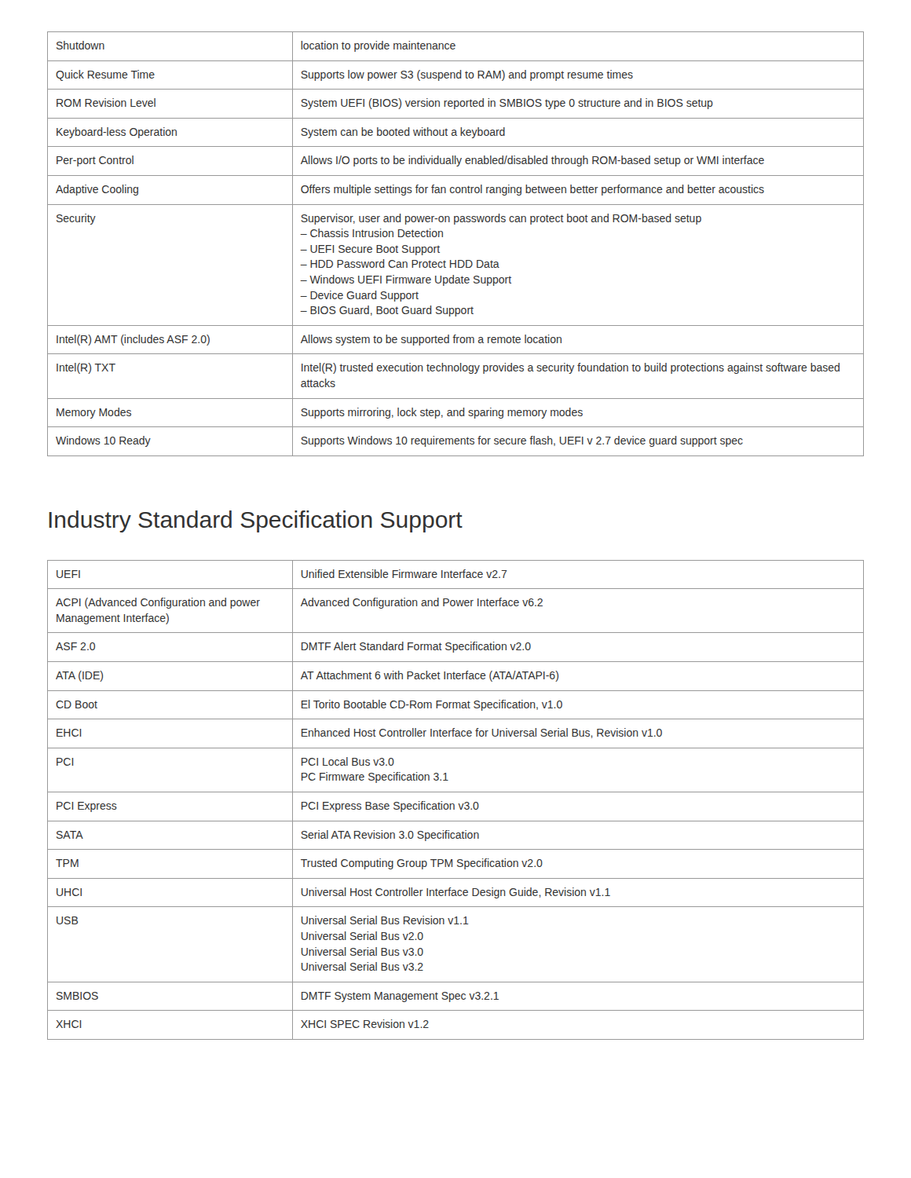| Shutdown | location to provide maintenance |
| Quick Resume Time | Supports low power S3 (suspend to RAM) and prompt resume times |
| ROM Revision Level | System UEFI (BIOS) version reported in SMBIOS type 0 structure and in BIOS setup |
| Keyboard-less Operation | System can be booted without a keyboard |
| Per-port Control | Allows I/O ports to be individually enabled/disabled through ROM-based setup or WMI interface |
| Adaptive Cooling | Offers multiple settings for fan control ranging between better performance and better acoustics |
| Security | Supervisor, user and power-on passwords can protect boot and ROM-based setup Chassis Intrusion Detection UEFI Secure Boot Support HDD Password Can Protect HDD Data Windows UEFI Firmware Update Support Device Guard Support BIOS Guard, Boot Guard Support |
| Intel(R) AMT (includes ASF 2.0) | Allows system to be supported from a remote location |
| Intel(R) TXT | Intel(R) trusted execution technology provides a security foundation to build protections against software based attacks |
| Memory Modes | Supports mirroring, lock step, and sparing memory modes |
| Windows 10 Ready | Supports Windows 10 requirements for secure flash, UEFI v 2.7 device guard support spec |
Industry Standard Specification Support
| UEFI | Unified Extensible Firmware Interface v2.7 |
| ACPI (Advanced Configuration and power Management Interface) | Advanced Configuration and Power Interface v6.2 |
| ASF 2.0 | DMTF Alert Standard Format Specification v2.0 |
| ATA (IDE) | AT Attachment 6 with Packet Interface (ATA/ATAPI-6) |
| CD Boot | El Torito Bootable CD-Rom Format Specification, v1.0 |
| EHCI | Enhanced Host Controller Interface for Universal Serial Bus, Revision v1.0 |
| PCI | PCI Local Bus v3.0 PC Firmware Specification 3.1 |
| PCI Express | PCI Express Base Specification v3.0 |
| SATA | Serial ATA Revision 3.0 Specification |
| TPM | Trusted Computing Group TPM Specification v2.0 |
| UHCI | Universal Host Controller Interface Design Guide, Revision v1.1 |
| USB | Universal Serial Bus Revision v1.1 Universal Serial Bus v2.0 Universal Serial Bus v3.0 Universal Serial Bus v3.2 |
| SMBIOS | DMTF System Management Spec v3.2.1 |
| XHCI | XHCI SPEC Revision v1.2 |